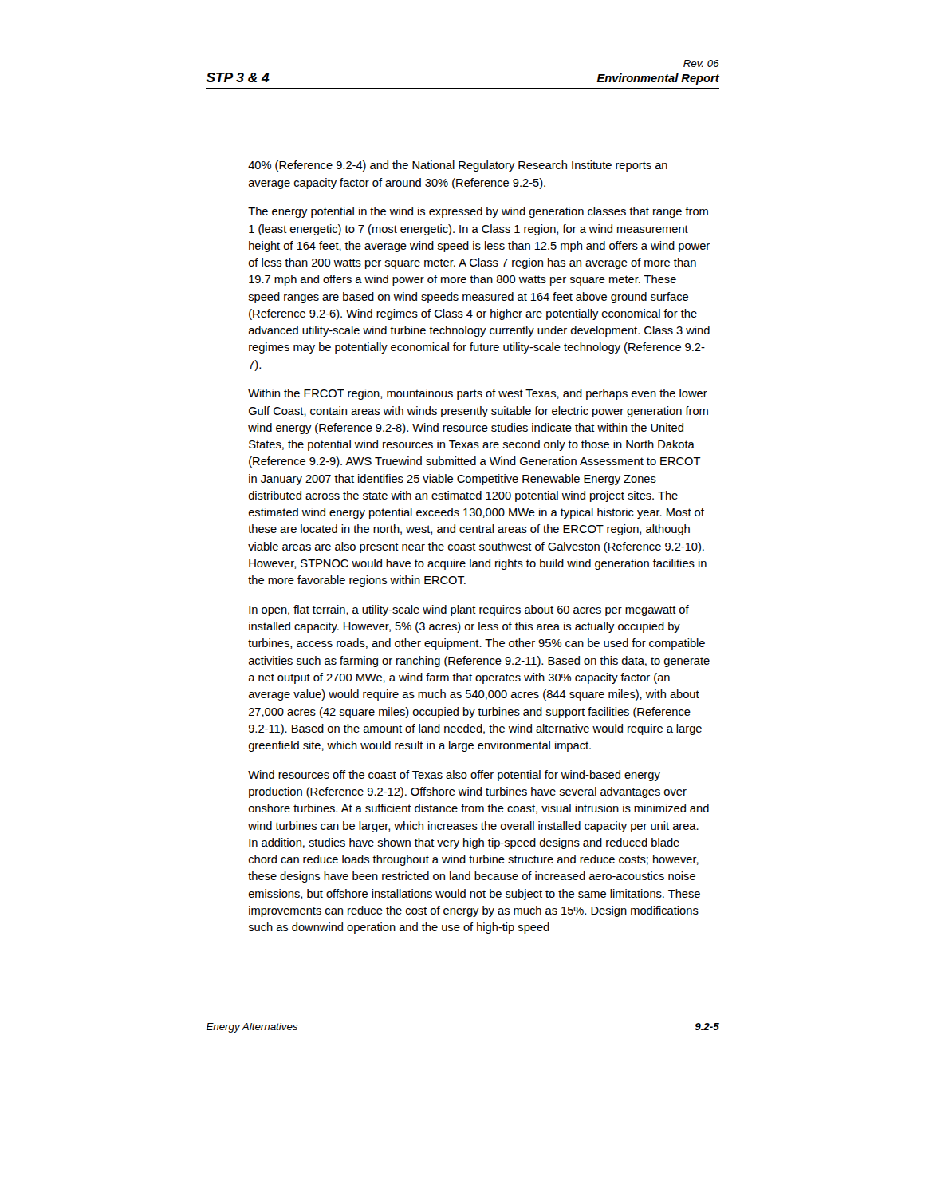Rev. 06
STP 3 & 4
Environmental Report
40% (Reference 9.2-4) and the National Regulatory Research Institute reports an average capacity factor of around 30% (Reference 9.2-5).
The energy potential in the wind is expressed by wind generation classes that range from 1 (least energetic) to 7 (most energetic). In a Class 1 region, for a wind measurement height of 164 feet, the average wind speed is less than 12.5 mph and offers a wind power of less than 200 watts per square meter. A Class 7 region has an average of more than 19.7 mph and offers a wind power of more than 800 watts per square meter. These speed ranges are based on wind speeds measured at 164 feet above ground surface (Reference 9.2-6). Wind regimes of Class 4 or higher are potentially economical for the advanced utility-scale wind turbine technology currently under development. Class 3 wind regimes may be potentially economical for future utility-scale technology (Reference 9.2-7).
Within the ERCOT region, mountainous parts of west Texas, and perhaps even the lower Gulf Coast, contain areas with winds presently suitable for electric power generation from wind energy (Reference 9.2-8). Wind resource studies indicate that within the United States, the potential wind resources in Texas are second only to those in North Dakota (Reference 9.2-9). AWS Truewind submitted a Wind Generation Assessment to ERCOT in January 2007 that identifies 25 viable Competitive Renewable Energy Zones distributed across the state with an estimated 1200 potential wind project sites. The estimated wind energy potential exceeds 130,000 MWe in a typical historic year. Most of these are located in the north, west, and central areas of the ERCOT region, although viable areas are also present near the coast southwest of Galveston (Reference 9.2-10). However, STPNOC would have to acquire land rights to build wind generation facilities in the more favorable regions within ERCOT.
In open, flat terrain, a utility-scale wind plant requires about 60 acres per megawatt of installed capacity. However, 5% (3 acres) or less of this area is actually occupied by turbines, access roads, and other equipment. The other 95% can be used for compatible activities such as farming or ranching (Reference 9.2-11). Based on this data, to generate a net output of 2700 MWe, a wind farm that operates with 30% capacity factor (an average value) would require as much as 540,000 acres (844 square miles), with about 27,000 acres (42 square miles) occupied by turbines and support facilities (Reference 9.2-11). Based on the amount of land needed, the wind alternative would require a large greenfield site, which would result in a large environmental impact.
Wind resources off the coast of Texas also offer potential for wind-based energy production (Reference 9.2-12). Offshore wind turbines have several advantages over onshore turbines. At a sufficient distance from the coast, visual intrusion is minimized and wind turbines can be larger, which increases the overall installed capacity per unit area. In addition, studies have shown that very high tip-speed designs and reduced blade chord can reduce loads throughout a wind turbine structure and reduce costs; however, these designs have been restricted on land because of increased aero-acoustics noise emissions, but offshore installations would not be subject to the same limitations. These improvements can reduce the cost of energy by as much as 15%. Design modifications such as downwind operation and the use of high-tip speed
Energy Alternatives
9.2-5